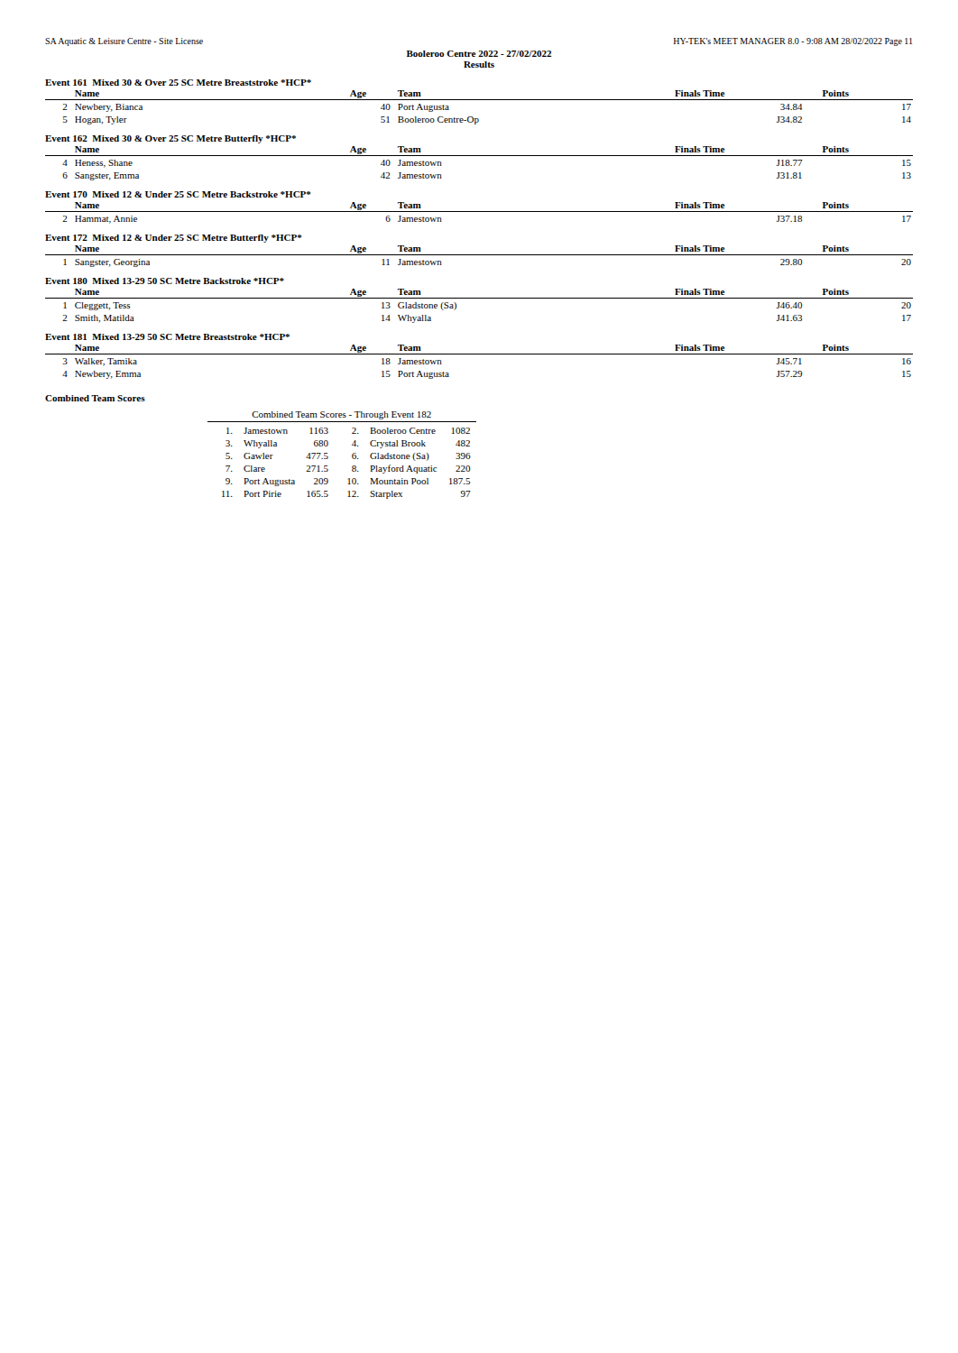SA Aquatic & Leisure Centre - Site License HY-TEK's MEET MANAGER 8.0 - 9:08 AM 28/02/2022 Page 11
Booleroo Centre 2022 - 27/02/2022
Results
Event 161 Mixed 30 & Over 25 SC Metre Breaststroke *HCP*
| | Name | Age | Team | Finals Time | Points |
| --- | --- | --- | --- | --- | --- |
| 2 | Newbery, Bianca | 40 | Port Augusta | 34.84 | 17 |
| 5 | Hogan, Tyler | 51 | Booleroo Centre-Op | J34.82 | 14 |
Event 162 Mixed 30 & Over 25 SC Metre Butterfly *HCP*
| | Name | Age | Team | Finals Time | Points |
| --- | --- | --- | --- | --- | --- |
| 4 | Heness, Shane | 40 | Jamestown | J18.77 | 15 |
| 6 | Sangster, Emma | 42 | Jamestown | J31.81 | 13 |
Event 170 Mixed 12 & Under 25 SC Metre Backstroke *HCP*
| | Name | Age | Team | Finals Time | Points |
| --- | --- | --- | --- | --- | --- |
| 2 | Hammat, Annie | 6 | Jamestown | J37.18 | 17 |
Event 172 Mixed 12 & Under 25 SC Metre Butterfly *HCP*
| | Name | Age | Team | Finals Time | Points |
| --- | --- | --- | --- | --- | --- |
| 1 | Sangster, Georgina | 11 | Jamestown | 29.80 | 20 |
Event 180 Mixed 13-29 50 SC Metre Backstroke *HCP*
| | Name | Age | Team | Finals Time | Points |
| --- | --- | --- | --- | --- | --- |
| 1 | Cleggett, Tess | 13 | Gladstone (Sa) | J46.40 | 20 |
| 2 | Smith, Matilda | 14 | Whyalla | J41.63 | 17 |
Event 181 Mixed 13-29 50 SC Metre Breaststroke *HCP*
| | Name | Age | Team | Finals Time | Points |
| --- | --- | --- | --- | --- | --- |
| 3 | Walker, Tamika | 18 | Jamestown | J45.71 | 16 |
| 4 | Newbery, Emma | 15 | Port Augusta | J57.29 | 15 |
Combined Team Scores
Combined Team Scores - Through Event 182
| 1. | Jamestown | 1163 | 2. | Booleroo Centre | 1082 |
| 3. | Whyalla | 680 | 4. | Crystal Brook | 482 |
| 5. | Gawler | 477.5 | 6. | Gladstone (Sa) | 396 |
| 7. | Clare | 271.5 | 8. | Playford Aquatic | 220 |
| 9. | Port Augusta | 209 | 10. | Mountain Pool | 187.5 |
| 11. | Port Pirie | 165.5 | 12. | Starplex | 97 |